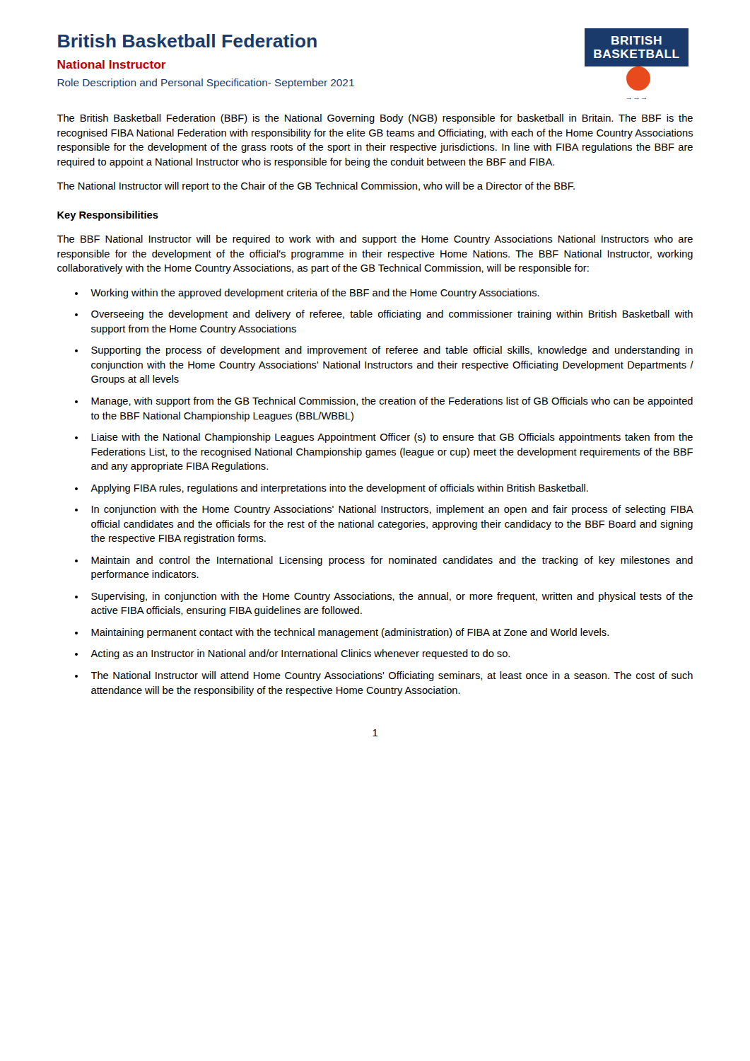BRITISH
BASKETBALL
→→→
British Basketball Federation
National Instructor
Role Description and Personal Specification- September 2021
The British Basketball Federation (BBF) is the National Governing Body (NGB) responsible for basketball in Britain. The BBF is the recognised FIBA National Federation with responsibility for the elite GB teams and Officiating, with each of the Home Country Associations responsible for the development of the grass roots of the sport in their respective jurisdictions. In line with FIBA regulations the BBF are required to appoint a National Instructor who is responsible for being the conduit between the BBF and FIBA.
The National Instructor will report to the Chair of the GB Technical Commission, who will be a Director of the BBF.
Key Responsibilities
The BBF National Instructor will be required to work with and support the Home Country Associations National Instructors who are responsible for the development of the official's programme in their respective Home Nations. The BBF National Instructor, working collaboratively with the Home Country Associations, as part of the GB Technical Commission, will be responsible for:
Working within the approved development criteria of the BBF and the Home Country Associations.
Overseeing the development and delivery of referee, table officiating and commissioner training within British Basketball with support from the Home Country Associations
Supporting the process of development and improvement of referee and table official skills, knowledge and understanding in conjunction with the Home Country Associations' National Instructors and their respective Officiating Development Departments / Groups at all levels
Manage, with support from the GB Technical Commission, the creation of the Federations list of GB Officials who can be appointed to the BBF National Championship Leagues (BBL/WBBL)
Liaise with the National Championship Leagues Appointment Officer (s) to ensure that GB Officials appointments taken from the Federations List, to the recognised National Championship games (league or cup) meet the development requirements of the BBF and any appropriate FIBA Regulations.
Applying FIBA rules, regulations and interpretations into the development of officials within British Basketball.
In conjunction with the Home Country Associations' National Instructors, implement an open and fair process of selecting FIBA official candidates and the officials for the rest of the national categories, approving their candidacy to the BBF Board and signing the respective FIBA registration forms.
Maintain and control the International Licensing process for nominated candidates and the tracking of key milestones and performance indicators.
Supervising, in conjunction with the Home Country Associations, the annual, or more frequent, written and physical tests of the active FIBA officials, ensuring FIBA guidelines are followed.
Maintaining permanent contact with the technical management (administration) of FIBA at Zone and World levels.
Acting as an Instructor in National and/or International Clinics whenever requested to do so.
The National Instructor will attend Home Country Associations' Officiating seminars, at least once in a season. The cost of such attendance will be the responsibility of the respective Home Country Association.
1